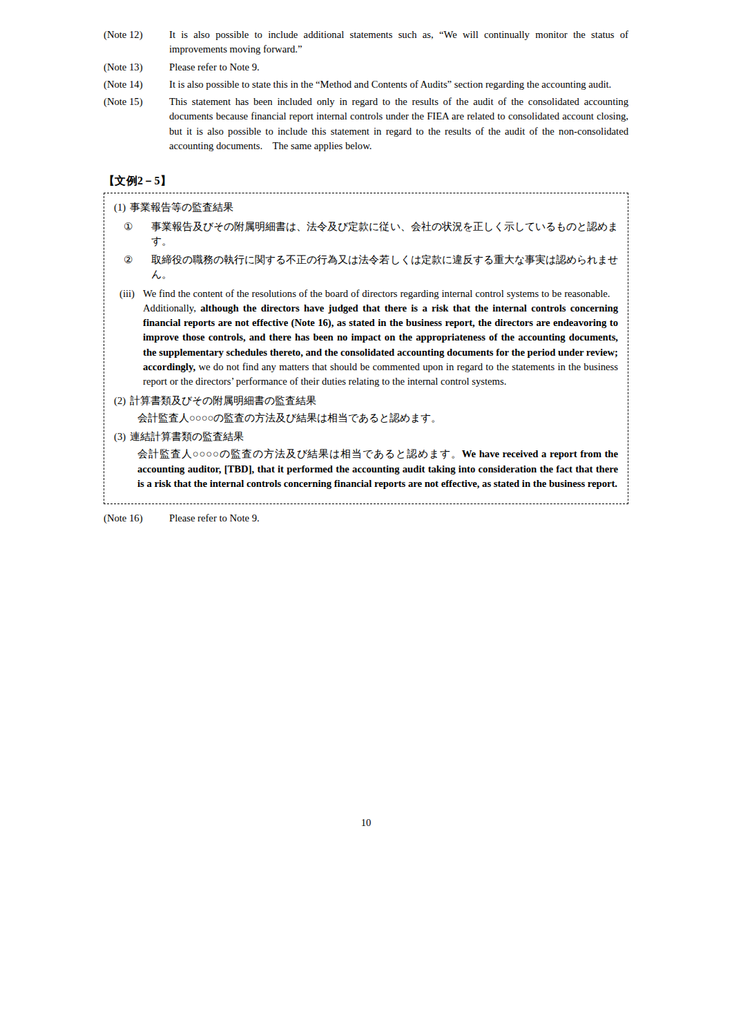(Note 12)
It is also possible to include additional statements such as, “We will continually monitor the status of improvements moving forward.”
(Note 13)
Please refer to Note 9.
(Note 14)
It is also possible to state this in the “Method and Contents of Audits” section regarding the accounting audit.
(Note 15)
This statement has been included only in regard to the results of the audit of the consolidated accounting documents because financial report internal controls under the FIEA are related to consolidated account closing, but it is also possible to include this statement in regard to the results of the audit of the non-consolidated accounting documents. The same applies below.
【文例2－5】
(1)
事業報告等の監査結果
①
事業報告及びその附属明細書は、法令及び定款に従い、会社の状況を正しく示しているものと認めます。
②
取締役の職務の執行に関する不正の行為又は法令若しくは定款に違反する重大な事実は認められません。
(iii)
We find the content of the resolutions of the board of directors regarding internal control systems to be reasonable. Additionally, although the directors have judged that there is a risk that the internal controls concerning financial reports are not effective (Note 16), as stated in the business report, the directors are endeavoring to improve those controls, and there has been no impact on the appropriateness of the accounting documents, the supplementary schedules thereto, and the consolidated accounting documents for the period under review; accordingly, we do not find any matters that should be commented upon in regard to the statements in the business report or the directors’ performance of their duties relating to the internal control systems.
(2)
計算書類及びその附属明細書の監査結果
会計監査人○○○○の監査の方法及び結果は相当であると認めます。
(3)
連結計算書類の監査結果
会計監査人○○○○の監査の方法及び結果は相当であると認めます。We have received a report from the accounting auditor, [TBD], that it performed the accounting audit taking into consideration the fact that there is a risk that the internal controls concerning financial reports are not effective, as stated in the business report.
(Note 16)
Please refer to Note 9.
10